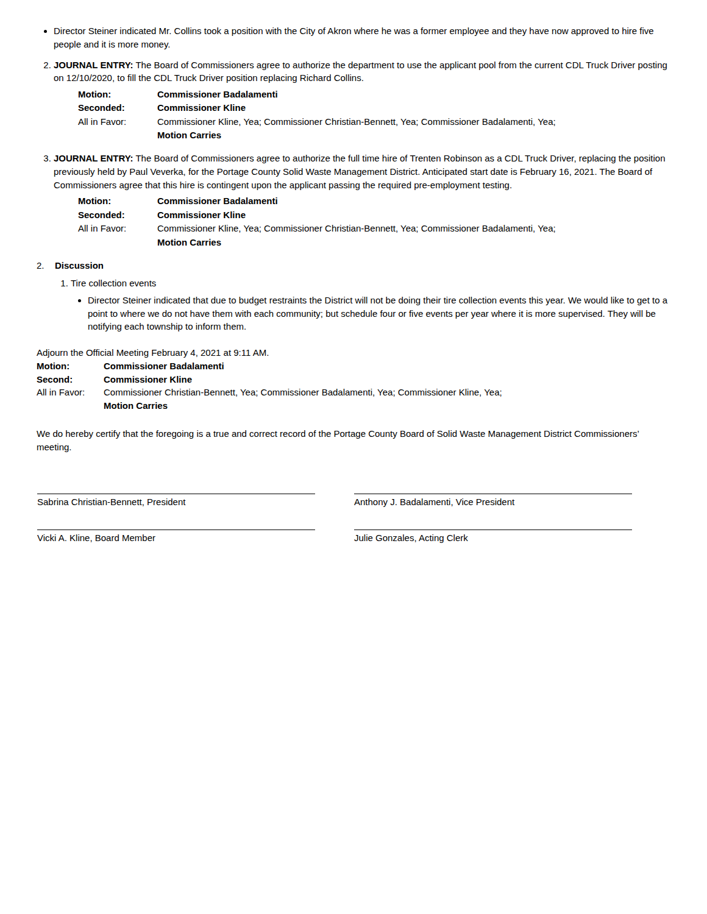Director Steiner indicated Mr. Collins took a position with the City of Akron where he was a former employee and they have now approved to hire five people and it is more money.
JOURNAL ENTRY: The Board of Commissioners agree to authorize the department to use the applicant pool from the current CDL Truck Driver posting on 12/10/2020, to fill the CDL Truck Driver position replacing Richard Collins.
Motion: Commissioner Badalamenti
Seconded: Commissioner Kline
All in Favor: Commissioner Kline, Yea; Commissioner Christian-Bennett, Yea; Commissioner Badalamenti, Yea;
Motion Carries
JOURNAL ENTRY: The Board of Commissioners agree to authorize the full time hire of Trenten Robinson as a CDL Truck Driver, replacing the position previously held by Paul Veverka, for the Portage County Solid Waste Management District. Anticipated start date is February 16, 2021. The Board of Commissioners agree that this hire is contingent upon the applicant passing the required pre-employment testing.
Motion: Commissioner Badalamenti
Seconded: Commissioner Kline
All in Favor: Commissioner Kline, Yea; Commissioner Christian-Bennett, Yea; Commissioner Badalamenti, Yea;
Motion Carries
2.
Discussion
Tire collection events
Director Steiner indicated that due to budget restraints the District will not be doing their tire collection events this year. We would like to get to a point to where we do not have them with each community; but schedule four or five events per year where it is more supervised. They will be notifying each township to inform them.
Adjourn the Official Meeting February 4, 2021 at 9:11 AM.
Motion: Commissioner Badalamenti
Second: Commissioner Kline
All in Favor: Commissioner Christian-Bennett, Yea; Commissioner Badalamenti, Yea; Commissioner Kline, Yea;
Motion Carries
We do hereby certify that the foregoing is a true and correct record of the Portage County Board of Solid Waste Management District Commissioners’ meeting.
| Sabrina Christian-Bennett, President | Anthony J. Badalamenti, Vice President |
| Vicki A. Kline, Board Member | Julie Gonzales, Acting Clerk |